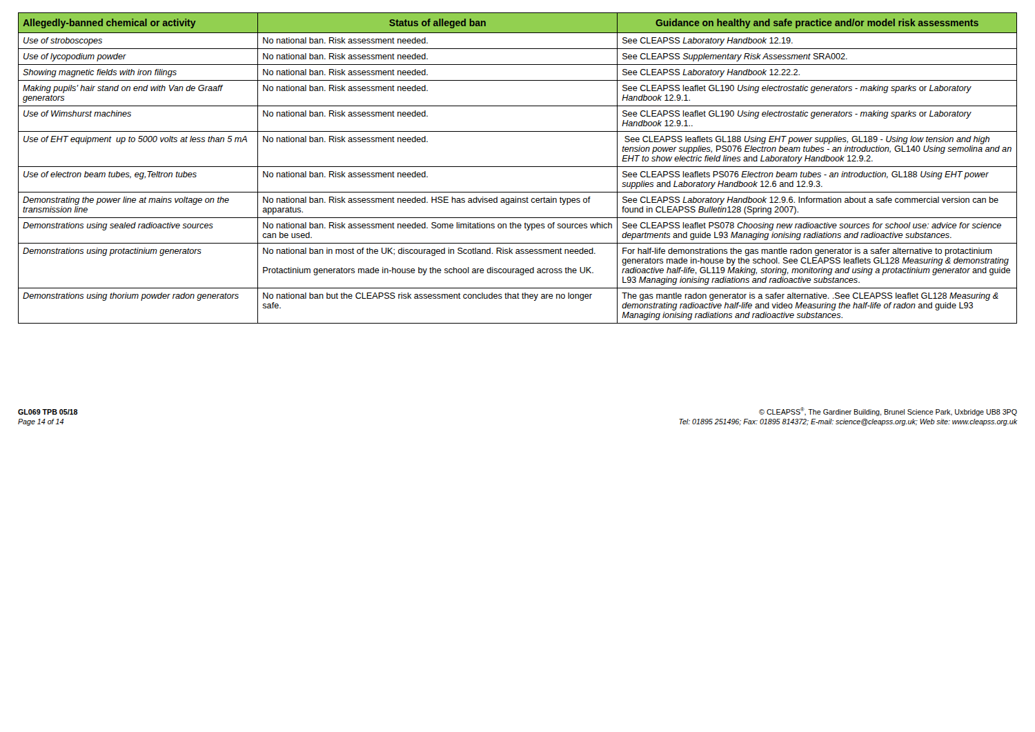| Allegedly-banned chemical or activity | Status of alleged ban | Guidance on healthy and safe practice and/or model risk assessments |
| --- | --- | --- |
| Use of stroboscopes | No national ban. Risk assessment needed. | See CLEAPSS Laboratory Handbook 12.19. |
| Use of lycopodium powder | No national ban. Risk assessment needed. | See CLEAPSS Supplementary Risk Assessment SRA002. |
| Showing magnetic fields with iron filings | No national ban. Risk assessment needed. | See CLEAPSS Laboratory Handbook 12.22.2. |
| Making pupils' hair stand on end with Van de Graaff generators | No national ban. Risk assessment needed. | See CLEAPSS leaflet GL190 Using electrostatic generators - making sparks or Laboratory Handbook 12.9.1. |
| Use of Wimshurst machines | No national ban. Risk assessment needed. | See CLEAPSS leaflet GL190 Using electrostatic generators - making sparks or Laboratory Handbook 12.9.1.. |
| Use of EHT equipment up to 5000 volts at less than 5 mA | No national ban. Risk assessment needed. | See CLEAPSS leaflets GL188 Using EHT power supplies, GL189 - Using low tension and high tension power supplies, PS076 Electron beam tubes - an introduction, GL140 Using semolina and an EHT to show electric field lines and Laboratory Handbook 12.9.2. |
| Use of electron beam tubes, eg,Teltron tubes | No national ban. Risk assessment needed. | See CLEAPSS leaflets PS076 Electron beam tubes - an introduction, GL188 Using EHT power supplies and Laboratory Handbook 12.6 and 12.9.3. |
| Demonstrating the power line at mains voltage on the transmission line | No national ban. Risk assessment needed. HSE has advised against certain types of apparatus. | See CLEAPSS Laboratory Handbook 12.9.6. Information about a safe commercial version can be found in CLEAPSS Bulletin 128 (Spring 2007). |
| Demonstrations using sealed radioactive sources | No national ban. Risk assessment needed. Some limitations on the types of sources which can be used. | See CLEAPSS leaflet PS078 Choosing new radioactive sources for school use: advice for science departments and guide L93 Managing ionising radiations and radioactive substances . |
| Demonstrations using protactinium generators | No national ban in most of the UK; discouraged in Scotland. Risk assessment needed. Protactinium generators made in-house by the school are discouraged across the UK. | For half-life demonstrations the gas mantle radon generator is a safer alternative to protactinium generators made in-house by the school. See CLEAPSS leaflets GL128 Measuring & demonstrating radioactive half-life , GL119 Making, storing, monitoring and using a protactinium generator and guide L93 Managing ionising radiations and radioactive substances . |
| Demonstrations using thorium powder radon generators | No national ban but the CLEAPSS risk assessment concludes that they are no longer safe. | The gas mantle radon generator is a safer alternative. .See CLEAPSS leaflet GL128 Measuring & demonstrating radioactive half-life and video Measuring the half-life of radon and guide L93 Managing ionising radiations and radioactive substances . |
GL069 TPB 05/18
Page 14 of 14
© CLEAPSS®, The Gardiner Building, Brunel Science Park, Uxbridge UB8 3PQ
Tel: 01895 251496; Fax: 01895 814372; E-mail: science@cleapss.org.uk; Web site: www.cleapss.org.uk